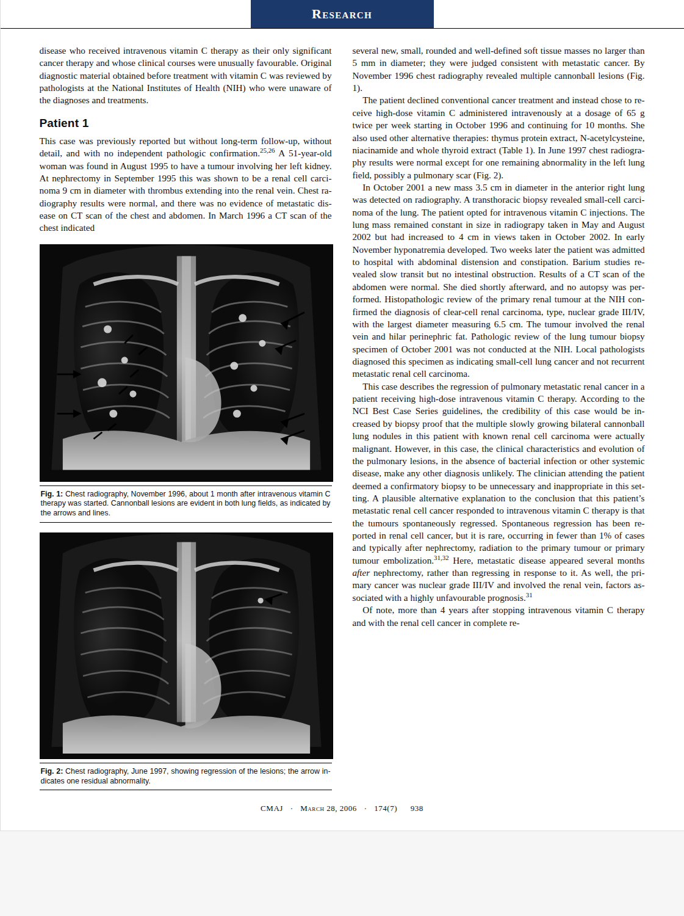Research
disease who received intravenous vitamin C therapy as their only significant cancer therapy and whose clinical courses were unusually favourable. Original diagnostic material obtained before treatment with vitamin C was reviewed by pathologists at the National Institutes of Health (NIH) who were unaware of the diagnoses and treatments.
Patient 1
This case was previously reported but without long-term follow-up, without detail, and with no independent pathologic confirmation.25,26 A 51-year-old woman was found in August 1995 to have a tumour involving her left kidney. At nephrectomy in September 1995 this was shown to be a renal cell carcinoma 9 cm in diameter with thrombus extending into the renal vein. Chest radiography results were normal, and there was no evidence of metastatic disease on CT scan of the chest and abdomen. In March 1996 a CT scan of the chest indicated
Fig. 1: Chest radiography, November 1996, about 1 month after intravenous vitamin C therapy was started. Cannonball lesions are evident in both lung fields, as indicated by the arrows and lines.
Fig. 2: Chest radiography, June 1997, showing regression of the lesions; the arrow indicates one residual abnormality.
several new, small, rounded and well-defined soft tissue masses no larger than 5 mm in diameter; they were judged consistent with metastatic cancer. By November 1996 chest radiography revealed multiple cannonball lesions (Fig. 1).
The patient declined conventional cancer treatment and instead chose to receive high-dose vitamin C administered intravenously at a dosage of 65 g twice per week starting in October 1996 and continuing for 10 months. She also used other alternative therapies: thymus protein extract, N-acetylcysteine, niacinamide and whole thyroid extract (Table 1). In June 1997 chest radiography results were normal except for one remaining abnormality in the left lung field, possibly a pulmonary scar (Fig. 2).
In October 2001 a new mass 3.5 cm in diameter in the anterior right lung was detected on radiography. A transthoracic biopsy revealed small-cell carcinoma of the lung. The patient opted for intravenous vitamin C injections. The lung mass remained constant in size in radiograpy taken in May and August 2002 but had increased to 4 cm in views taken in October 2002. In early November hyponatremia developed. Two weeks later the patient was admitted to hospital with abdominal distension and constipation. Barium studies revealed slow transit but no intestinal obstruction. Results of a CT scan of the abdomen were normal. She died shortly afterward, and no autopsy was performed. Histopathologic review of the primary renal tumour at the NIH confirmed the diagnosis of clear-cell renal carcinoma, type, nuclear grade III/IV, with the largest diameter measuring 6.5 cm. The tumour involved the renal vein and hilar perinephric fat. Pathologic review of the lung tumour biopsy specimen of October 2001 was not conducted at the NIH. Local pathologists diagnosed this specimen as indicating small-cell lung cancer and not recurrent metastatic renal cell carcinoma.
This case describes the regression of pulmonary metastatic renal cancer in a patient receiving high-dose intravenous vitamin C therapy. According to the NCI Best Case Series guidelines, the credibility of this case would be increased by biopsy proof that the multiple slowly growing bilateral cannonball lung nodules in this patient with known renal cell carcinoma were actually malignant. However, in this case, the clinical characteristics and evolution of the pulmonary lesions, in the absence of bacterial infection or other systemic disease, make any other diagnosis unlikely. The clinician attending the patient deemed a confirmatory biopsy to be unnecessary and inappropriate in this setting. A plausible alternative explanation to the conclusion that this patient’s metastatic renal cell cancer responded to intravenous vitamin C therapy is that the tumours spontaneously regressed. Spontaneous regression has been reported in renal cell cancer, but it is rare, occurring in fewer than 1% of cases and typically after nephrectomy, radiation to the primary tumour or primary tumour embolization.31,32 Here, metastatic disease appeared several months after nephrectomy, rather than regressing in response to it. As well, the primary cancer was nuclear grade III/IV and involved the renal vein, factors associated with a highly unfavourable prognosis.31
Of note, more than 4 years after stopping intravenous vitamin C therapy and with the renal cell cancer in complete re-
CMAJ · March 28, 2006 · 174(7) 938